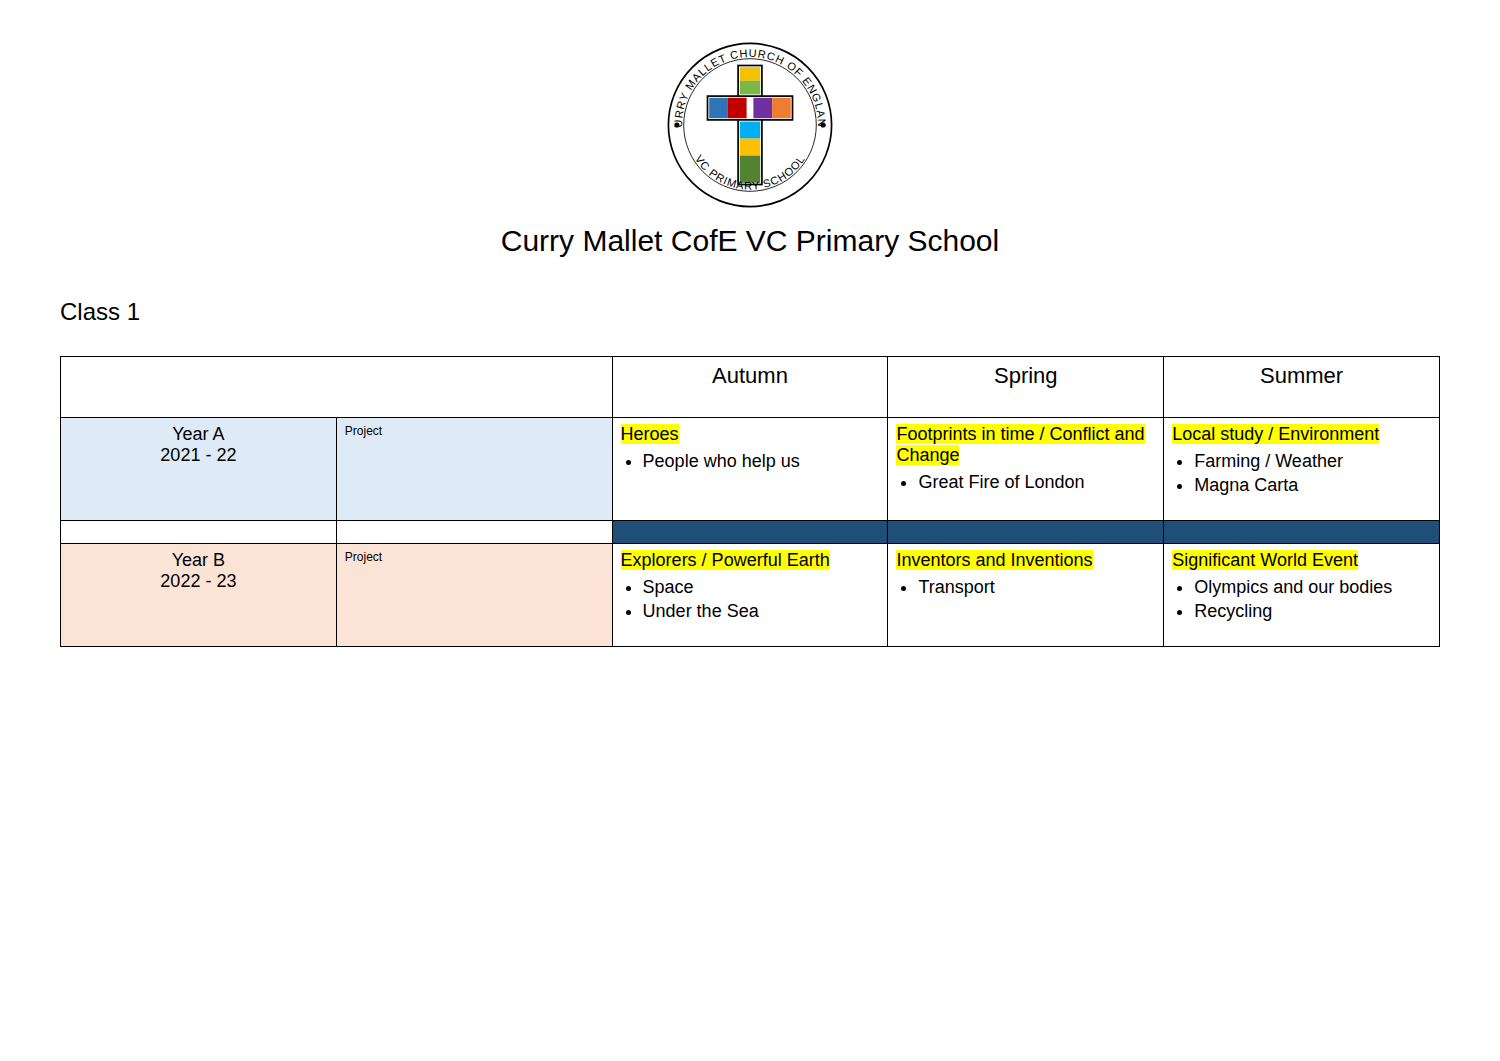CURRY MALLET CHURCH OF ENGLAND VC PRIMARY SCHOOL
Curry Mallet CofE VC Primary School
Class 1
| | Autumn | Spring | Summer |
| --- | --- | --- | --- |
| Year A 2021 - 22 | Project | Heroes People who help us | Footprints in time / Conflict and Change Great Fire of London | Local study / Environment Farming / Weather Magna Carta |
| Year B 2022 - 23 | Project | Explorers / Powerful Earth Space Under the Sea | Inventors and Inventions Transport | Significant World Event Olympics and our bodies Recycling |